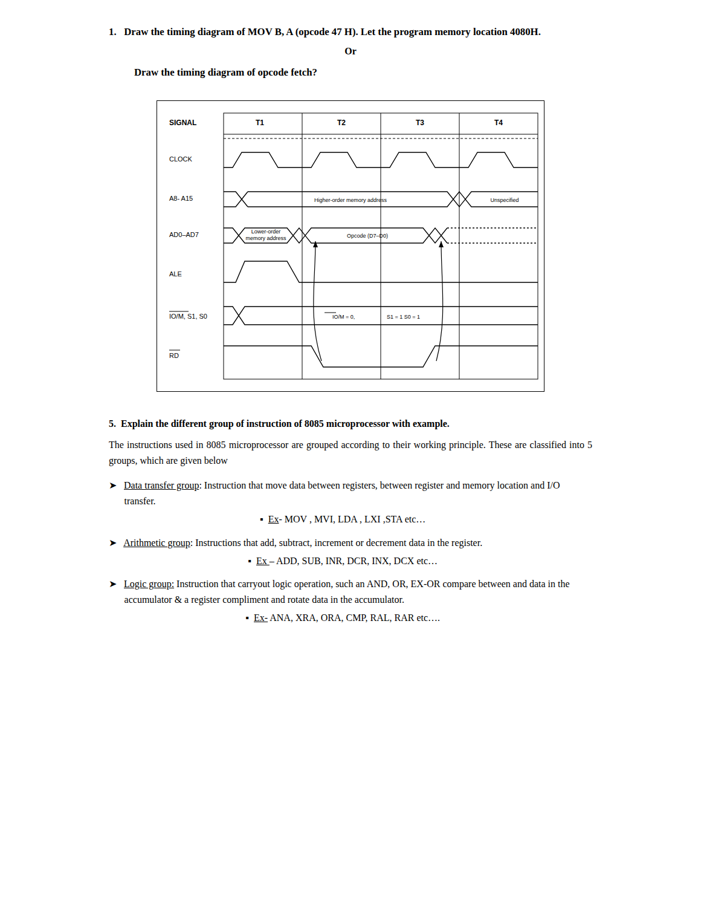1. Draw the timing diagram of MOV B, A (opcode 47 H). Let the program memory location 4080H.
Or
Draw the timing diagram of opcode fetch?
SIGNAL T1 T2 T3 T4 CLOCK A8- A15 Higher-order memory address Unspecified AD0–AD7 Lower-order memory address Opcode (D7–D0) ALE IO/M, S1, S0 IO/M = 0, S1 = 1 S0 = 1 RD
5. Explain the different group of instruction of 8085 microprocessor with example.
The instructions used in 8085 microprocessor are grouped according to their working principle. These are classified into 5 groups, which are given below
Data transfer group: Instruction that move data between registers, between register and memory location and I/O transfer.
Ex- MOV , MVI, LDA , LXI ,STA etc…
Arithmetic group: Instructions that add, subtract, increment or decrement data in the register.
Ex – ADD, SUB, INR, DCR, INX, DCX etc…
Logic group: Instruction that carryout logic operation, such an AND, OR, EX-OR compare between and data in the accumulator & a register compliment and rotate data in the accumulator.
Ex- ANA, XRA, ORA, CMP, RAL, RAR etc….